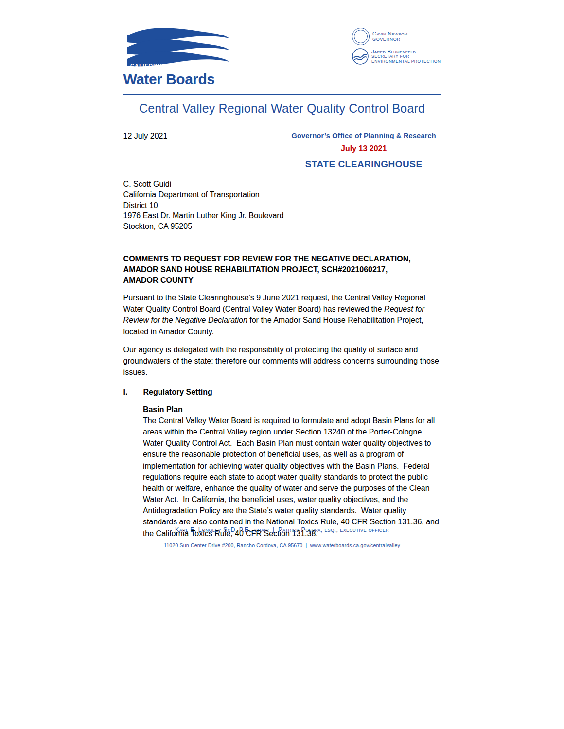CALIFORNIA
Water Boards
Gavin Newsom
GOVERNOR
Jared Blumenfeld
SECRETARY FOR
ENVIRONMENTAL PROTECTION
Central Valley Regional Water Quality Control Board
12 July 2021
Governor’s Office of Planning & Research
July 13 2021
STATE CLEARINGHOUSE
C. Scott Guidi
California Department of Transportation
District 10
1976 East Dr. Martin Luther King Jr. Boulevard
Stockton, CA 95205
Comments to Request for Review for the Negative Declaration,
Amador Sand House Rehabilitation Project, SCH#2021060217,
Amador County
Pursuant to the State Clearinghouse’s 9 June 2021 request, the Central Valley Regional Water Quality Control Board (Central Valley Water Board) has reviewed the Request for Review for the Negative Declaration for the Amador Sand House Rehabilitation Project, located in Amador County.
Our agency is delegated with the responsibility of protecting the quality of surface and groundwaters of the state; therefore our comments will address concerns surrounding those issues.
I.
Regulatory Setting
Basin Plan
The Central Valley Water Board is required to formulate and adopt Basin Plans for all areas within the Central Valley region under Section 13240 of the Porter-Cologne Water Quality Control Act. Each Basin Plan must contain water quality objectives to ensure the reasonable protection of beneficial uses, as well as a program of implementation for achieving water quality objectives with the Basin Plans. Federal regulations require each state to adopt water quality standards to protect the public health or welfare, enhance the quality of water and serve the purposes of the Clean Water Act. In California, the beneficial uses, water quality objectives, and the Antidegradation Policy are the State’s water quality standards. Water quality standards are also contained in the National Toxics Rule, 40 CFR Section 131.36, and the California Toxics Rule, 40 CFR Section 131.38.
Karl E. Longley ScD, P.E., chair | Patrick Pulupa, esq., executive officer
11020 Sun Center Drive #200, Rancho Cordova, CA 95670 | www.waterboards.ca.gov/centralvalley